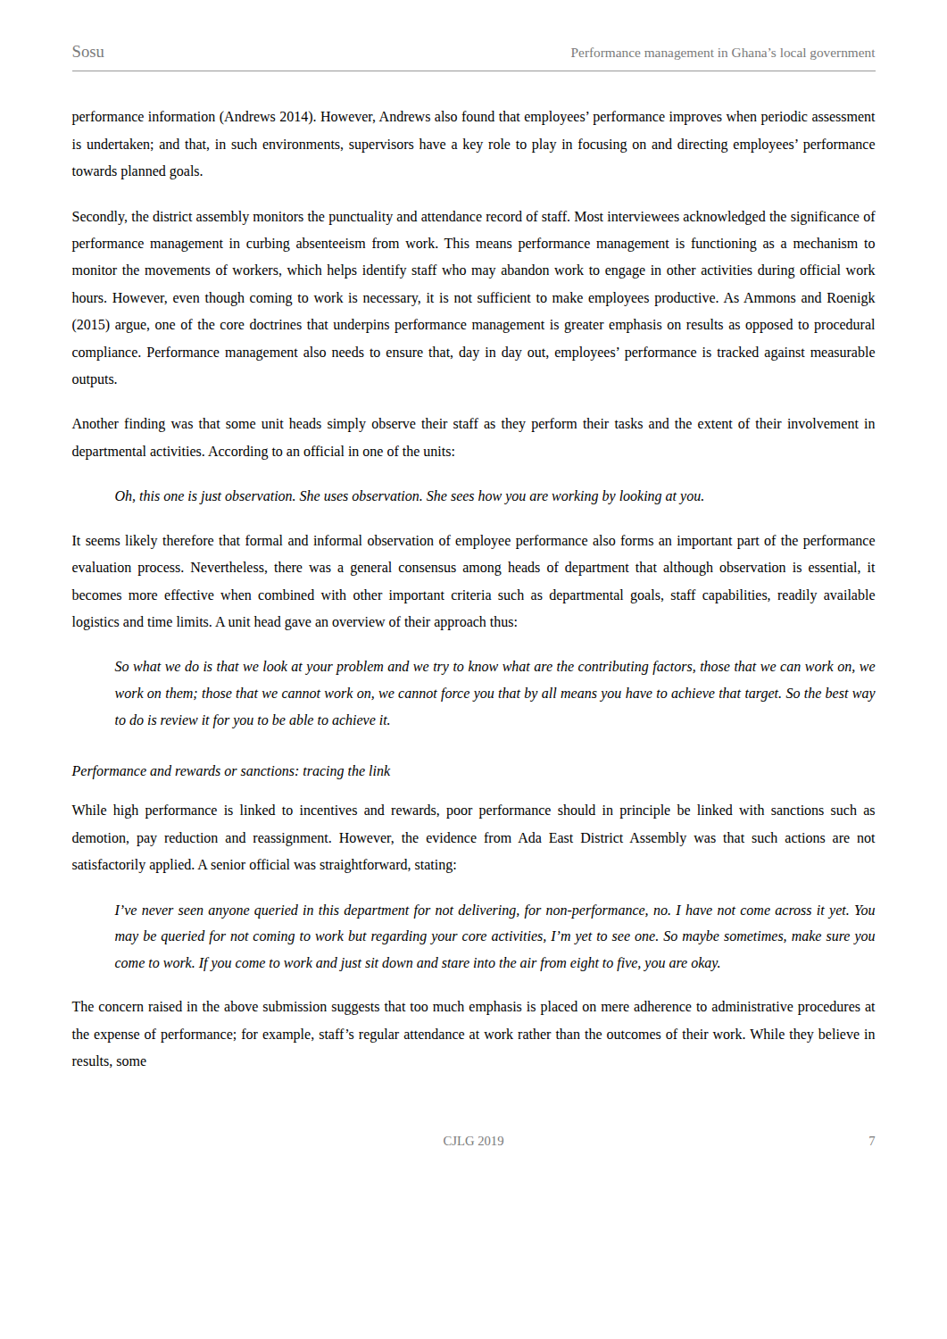Sosu Performance management in Ghana’s local government
performance information (Andrews 2014). However, Andrews also found that employees’ performance improves when periodic assessment is undertaken; and that, in such environments, supervisors have a key role to play in focusing on and directing employees’ performance towards planned goals.
Secondly, the district assembly monitors the punctuality and attendance record of staff. Most interviewees acknowledged the significance of performance management in curbing absenteeism from work. This means performance management is functioning as a mechanism to monitor the movements of workers, which helps identify staff who may abandon work to engage in other activities during official work hours. However, even though coming to work is necessary, it is not sufficient to make employees productive. As Ammons and Roenigk (2015) argue, one of the core doctrines that underpins performance management is greater emphasis on results as opposed to procedural compliance. Performance management also needs to ensure that, day in day out, employees’ performance is tracked against measurable outputs.
Another finding was that some unit heads simply observe their staff as they perform their tasks and the extent of their involvement in departmental activities. According to an official in one of the units:
Oh, this one is just observation. She uses observation. She sees how you are working by looking at you.
It seems likely therefore that formal and informal observation of employee performance also forms an important part of the performance evaluation process. Nevertheless, there was a general consensus among heads of department that although observation is essential, it becomes more effective when combined with other important criteria such as departmental goals, staff capabilities, readily available logistics and time limits. A unit head gave an overview of their approach thus:
So what we do is that we look at your problem and we try to know what are the contributing factors, those that we can work on, we work on them; those that we cannot work on, we cannot force you that by all means you have to achieve that target. So the best way to do is review it for you to be able to achieve it.
Performance and rewards or sanctions: tracing the link
While high performance is linked to incentives and rewards, poor performance should in principle be linked with sanctions such as demotion, pay reduction and reassignment. However, the evidence from Ada East District Assembly was that such actions are not satisfactorily applied. A senior official was straightforward, stating:
I’ve never seen anyone queried in this department for not delivering, for non-performance, no. I have not come across it yet. You may be queried for not coming to work but regarding your core activities, I’m yet to see one. So maybe sometimes, make sure you come to work. If you come to work and just sit down and stare into the air from eight to five, you are okay.
The concern raised in the above submission suggests that too much emphasis is placed on mere adherence to administrative procedures at the expense of performance; for example, staff’s regular attendance at work rather than the outcomes of their work. While they believe in results, some
CJLG 2019 7